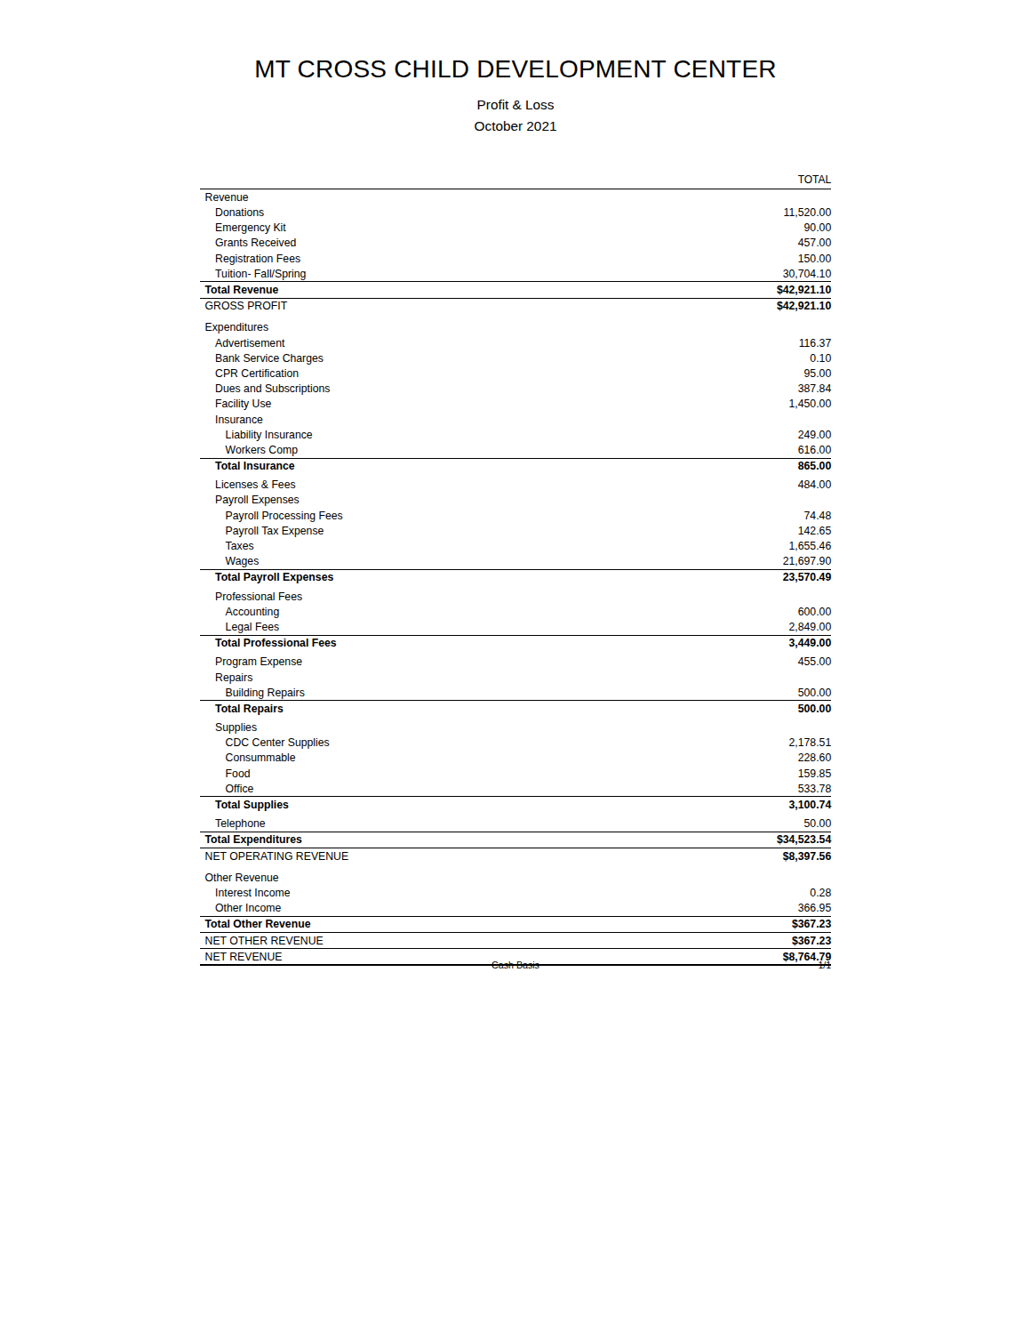MT CROSS CHILD DEVELOPMENT CENTER
Profit & Loss
October 2021
| | TOTAL |
| --- | --- |
| Revenue | |
| Donations | 11,520.00 |
| Emergency Kit | 90.00 |
| Grants Received | 457.00 |
| Registration Fees | 150.00 |
| Tuition- Fall/Spring | 30,704.10 |
| Total Revenue | $42,921.10 |
| GROSS PROFIT | $42,921.10 |
| Expenditures | |
| Advertisement | 116.37 |
| Bank Service Charges | 0.10 |
| CPR Certification | 95.00 |
| Dues and Subscriptions | 387.84 |
| Facility Use | 1,450.00 |
| Insurance | |
| Liability Insurance | 249.00 |
| Workers Comp | 616.00 |
| Total Insurance | 865.00 |
| Licenses & Fees | 484.00 |
| Payroll Expenses | |
| Payroll Processing Fees | 74.48 |
| Payroll Tax Expense | 142.65 |
| Taxes | 1,655.46 |
| Wages | 21,697.90 |
| Total Payroll Expenses | 23,570.49 |
| Professional Fees | |
| Accounting | 600.00 |
| Legal Fees | 2,849.00 |
| Total Professional Fees | 3,449.00 |
| Program Expense | 455.00 |
| Repairs | |
| Building Repairs | 500.00 |
| Total Repairs | 500.00 |
| Supplies | |
| CDC Center Supplies | 2,178.51 |
| Consummable | 228.60 |
| Food | 159.85 |
| Office | 533.78 |
| Total Supplies | 3,100.74 |
| Telephone | 50.00 |
| Total Expenditures | $34,523.54 |
| NET OPERATING REVENUE | $8,397.56 |
| Other Revenue | |
| Interest Income | 0.28 |
| Other Income | 366.95 |
| Total Other Revenue | $367.23 |
| NET OTHER REVENUE | $367.23 |
| NET REVENUE | $8,764.79 |
Cash Basis
1/1